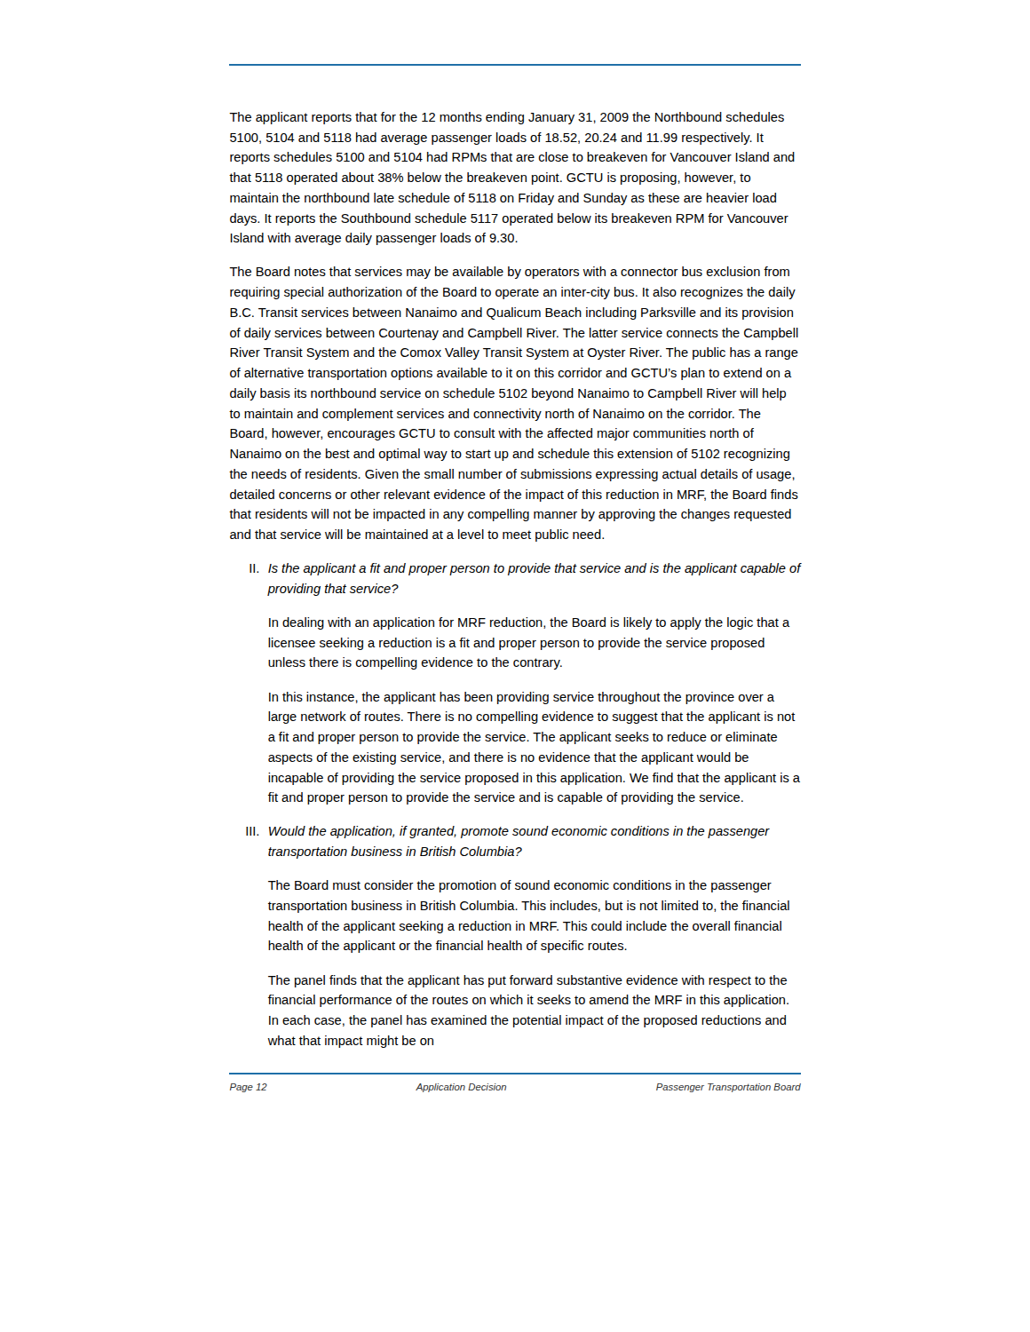The applicant reports that for the 12 months ending January 31, 2009 the Northbound schedules 5100, 5104 and 5118 had average passenger loads of 18.52, 20.24 and 11.99 respectively. It reports schedules 5100 and 5104 had RPMs that are close to breakeven for Vancouver Island and that 5118 operated about 38% below the breakeven point. GCTU is proposing, however, to maintain the northbound late schedule of 5118 on Friday and Sunday as these are heavier load days. It reports the Southbound schedule 5117 operated below its breakeven RPM for Vancouver Island with average daily passenger loads of 9.30.
The Board notes that services may be available by operators with a connector bus exclusion from requiring special authorization of the Board to operate an inter-city bus. It also recognizes the daily B.C. Transit services between Nanaimo and Qualicum Beach including Parksville and its provision of daily services between Courtenay and Campbell River. The latter service connects the Campbell River Transit System and the Comox Valley Transit System at Oyster River. The public has a range of alternative transportation options available to it on this corridor and GCTU’s plan to extend on a daily basis its northbound service on schedule 5102 beyond Nanaimo to Campbell River will help to maintain and complement services and connectivity north of Nanaimo on the corridor. The Board, however, encourages GCTU to consult with the affected major communities north of Nanaimo on the best and optimal way to start up and schedule this extension of 5102 recognizing the needs of residents. Given the small number of submissions expressing actual details of usage, detailed concerns or other relevant evidence of the impact of this reduction in MRF, the Board finds that residents will not be impacted in any compelling manner by approving the changes requested and that service will be maintained at a level to meet public need.
Is the applicant a fit and proper person to provide that service and is the applicant capable of providing that service?
In dealing with an application for MRF reduction, the Board is likely to apply the logic that a licensee seeking a reduction is a fit and proper person to provide the service proposed unless there is compelling evidence to the contrary.
In this instance, the applicant has been providing service throughout the province over a large network of routes. There is no compelling evidence to suggest that the applicant is not a fit and proper person to provide the service. The applicant seeks to reduce or eliminate aspects of the existing service, and there is no evidence that the applicant would be incapable of providing the service proposed in this application. We find that the applicant is a fit and proper person to provide the service and is capable of providing the service.
Would the application, if granted, promote sound economic conditions in the passenger transportation business in British Columbia?
The Board must consider the promotion of sound economic conditions in the passenger transportation business in British Columbia. This includes, but is not limited to, the financial health of the applicant seeking a reduction in MRF. This could include the overall financial health of the applicant or the financial health of specific routes.
The panel finds that the applicant has put forward substantive evidence with respect to the financial performance of the routes on which it seeks to amend the MRF in this application. In each case, the panel has examined the potential impact of the proposed reductions and what that impact might be on
Page 12 Application Decision Passenger Transportation Board